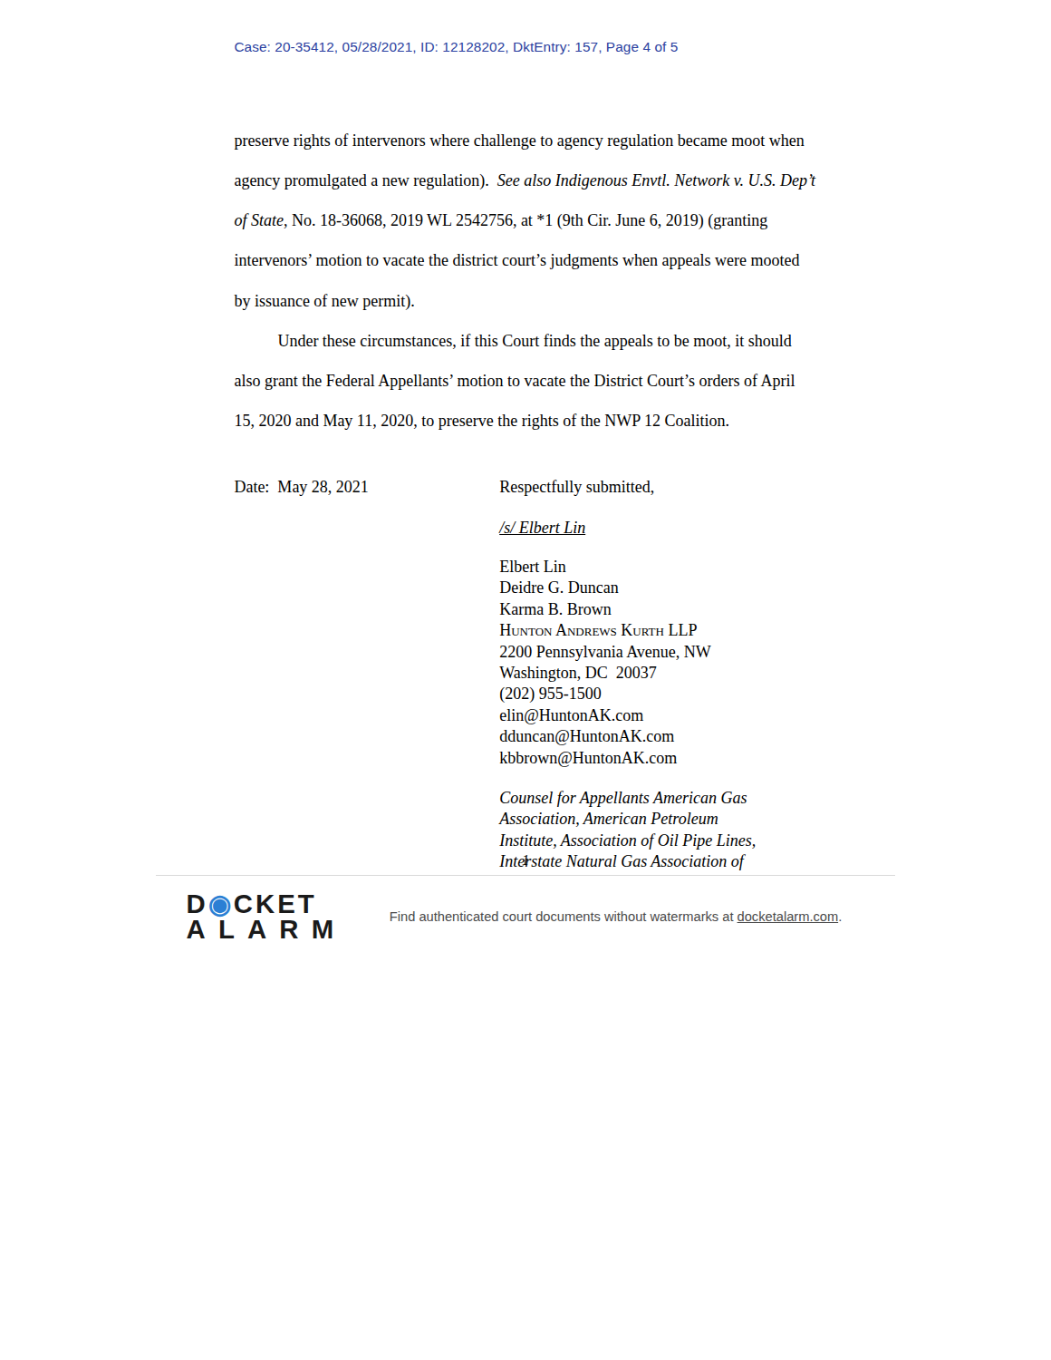Case: 20-35412, 05/28/2021, ID: 12128202, DktEntry: 157, Page 4 of 5
preserve rights of intervenors where challenge to agency regulation became moot when agency promulgated a new regulation). See also Indigenous Envtl. Network v. U.S. Dep’t of State, No. 18-36068, 2019 WL 2542756, at *1 (9th Cir. June 6, 2019) (granting intervenors’ motion to vacate the district court’s judgments when appeals were mooted by issuance of new permit).
Under these circumstances, if this Court finds the appeals to be moot, it should also grant the Federal Appellants’ motion to vacate the District Court’s orders of April 15, 2020 and May 11, 2020, to preserve the rights of the NWP 12 Coalition.
Date: May 28, 2021
Respectfully submitted,
/s/ Elbert Lin
Elbert Lin
Deidre G. Duncan
Karma B. Brown
Hunton Andrews Kurth LLP
2200 Pennsylvania Avenue, NW
Washington, DC 20037
(202) 955-1500
elin@HuntonAK.com
dduncan@HuntonAK.com
kbbrown@HuntonAK.com
Counsel for Appellants American Gas
Association, American Petroleum
Institute, Association of Oil Pipe Lines,
Interstate Natural Gas Association of
America, and National Rural Electric
Cooperative Association
1
D◉CKET
A L A R M
Find authenticated court documents without watermarks at docketalarm.com.